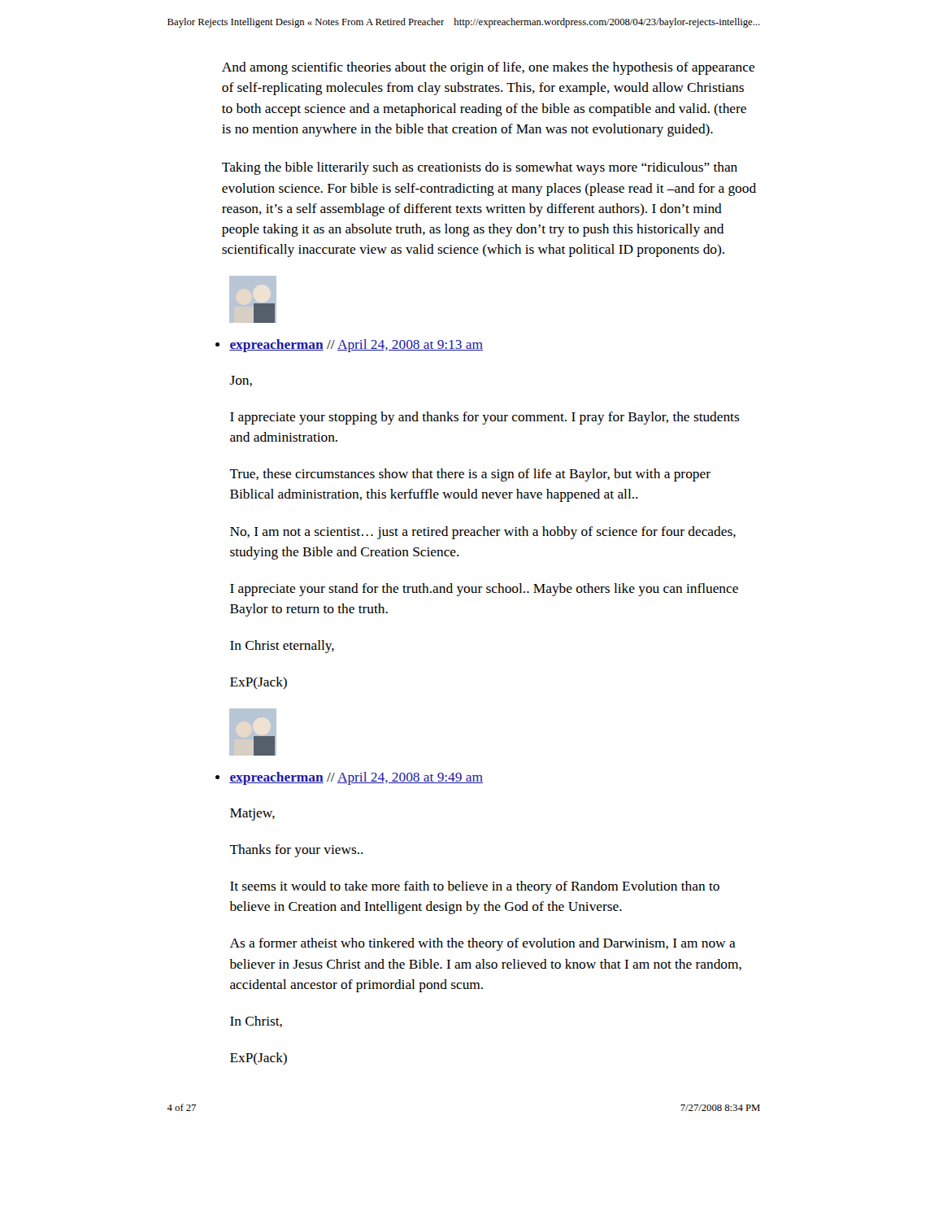Baylor Rejects Intelligent Design « Notes From A Retired Preacher
http://expreacherman.wordpress.com/2008/04/23/baylor-rejects-intellige...
And among scientific theories about the origin of life, one makes the hypothesis of appearance of self-replicating molecules from clay substrates. This, for example, would allow Christians to both accept science and a metaphorical reading of the bible as compatible and valid. (there is no mention anywhere in the bible that creation of Man was not evolutionary guided).
Taking the bible litterarily such as creationists do is somewhat ways more “ridiculous” than evolution science. For bible is self-contradicting at many places (please read it –and for a good reason, it’s a self assemblage of different texts written by different authors). I don’t mind people taking it as an absolute truth, as long as they don’t try to push this historically and scientifically inaccurate view as valid science (which is what political ID proponents do).
expreacherman // April 24, 2008 at 9:13 am
Jon,
I appreciate your stopping by and thanks for your comment. I pray for Baylor, the students and administration.
True, these circumstances show that there is a sign of life at Baylor, but with a proper Biblical administration, this kerfuffle would never have happened at all..
No, I am not a scientist… just a retired preacher with a hobby of science for four decades, studying the Bible and Creation Science.
I appreciate your stand for the truth.and your school.. Maybe others like you can influence Baylor to return to the truth.
In Christ eternally,
ExP(Jack)
expreacherman // April 24, 2008 at 9:49 am
Matjew,
Thanks for your views..
It seems it would to take more faith to believe in a theory of Random Evolution than to believe in Creation and Intelligent design by the God of the Universe.
As a former atheist who tinkered with the theory of evolution and Darwinism, I am now a believer in Jesus Christ and the Bible. I am also relieved to know that I am not the random, accidental ancestor of primordial pond scum.
In Christ,
ExP(Jack)
4 of 27
7/27/2008 8:34 PM